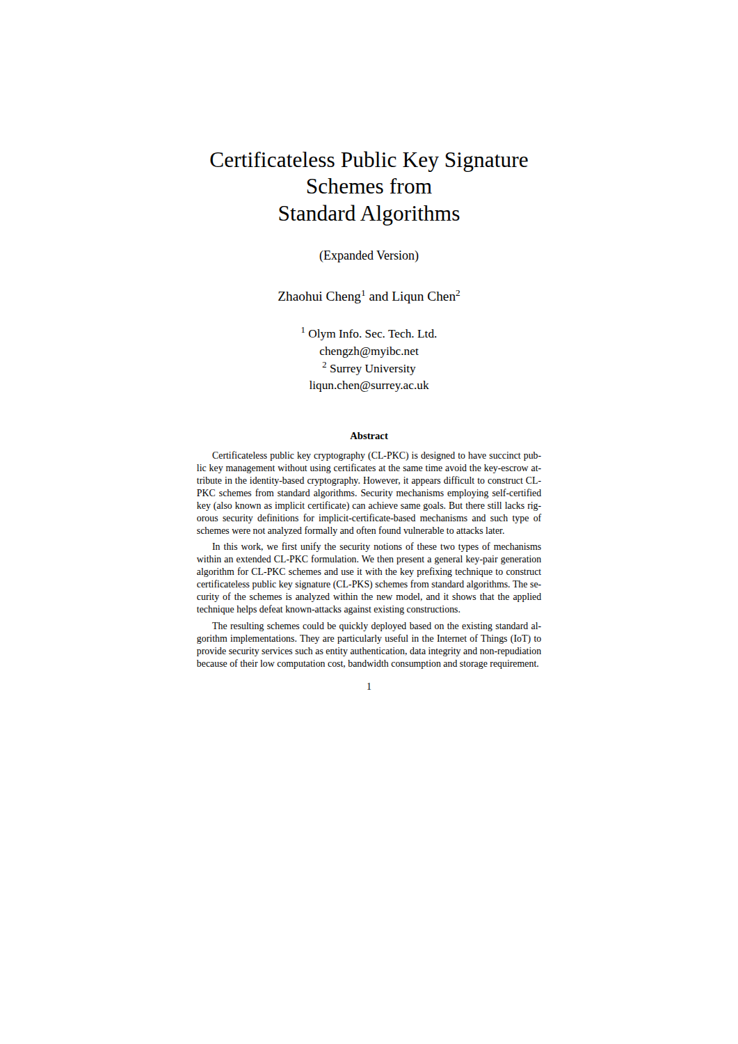Certificateless Public Key Signature Schemes from
Standard Algorithms
(Expanded Version)
Zhaohui Cheng1 and Liqun Chen2
1 Olym Info. Sec. Tech. Ltd.
chengzh@myibc.net
2 Surrey University
liqun.chen@surrey.ac.uk
Abstract
Certificateless public key cryptography (CL-PKC) is designed to have succinct public key management without using certificates at the same time avoid the key-escrow attribute in the identity-based cryptography. However, it appears difficult to construct CL-PKC schemes from standard algorithms. Security mechanisms employing self-certified key (also known as implicit certificate) can achieve same goals. But there still lacks rigorous security definitions for implicit-certificate-based mechanisms and such type of schemes were not analyzed formally and often found vulnerable to attacks later.
In this work, we first unify the security notions of these two types of mechanisms within an extended CL-PKC formulation. We then present a general key-pair generation algorithm for CL-PKC schemes and use it with the key prefixing technique to construct certificateless public key signature (CL-PKS) schemes from standard algorithms. The security of the schemes is analyzed within the new model, and it shows that the applied technique helps defeat known-attacks against existing constructions.
The resulting schemes could be quickly deployed based on the existing standard algorithm implementations. They are particularly useful in the Internet of Things (IoT) to provide security services such as entity authentication, data integrity and non-repudiation because of their low computation cost, bandwidth consumption and storage requirement.
1